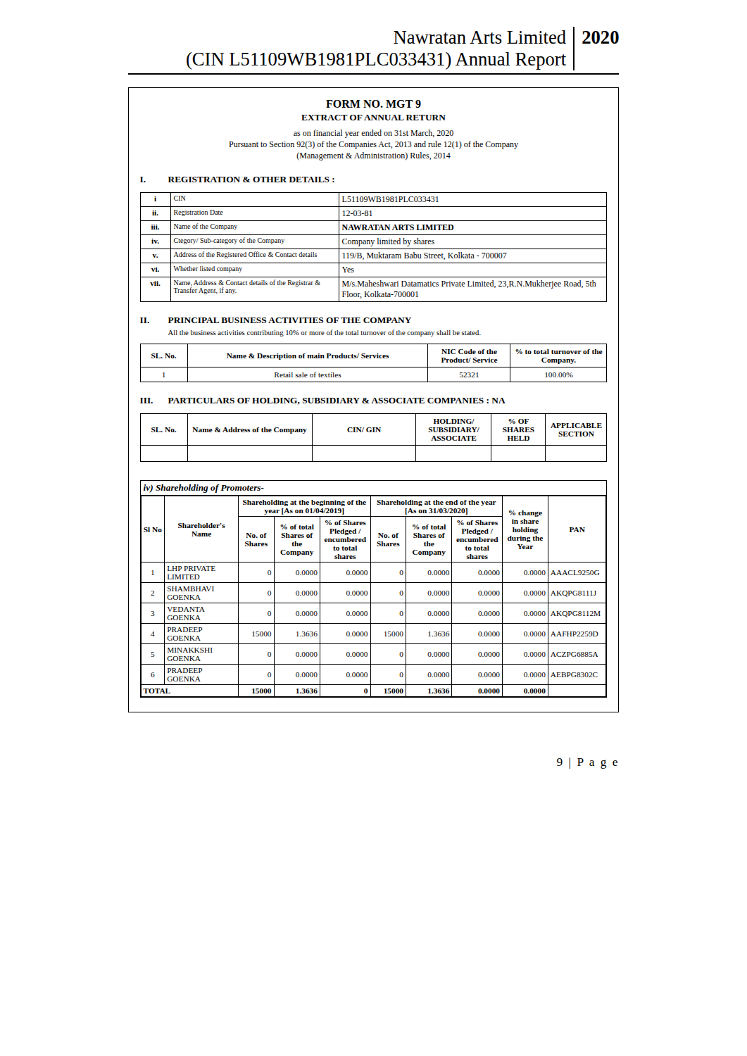Nawratan Arts Limited
(CIN L51109WB1981PLC033431) Annual Report
2020
FORM NO. MGT 9
EXTRACT OF ANNUAL RETURN
as on financial year ended on 31st March, 2020
Pursuant to Section 92(3) of the Companies Act, 2013 and rule 12(1) of the Company
(Management & Administration) Rules, 2014
I. REGISTRATION & OTHER DETAILS :
| i | CIN | L51109WB1981PLC033431 |
| ii. | Registration Date | 12-03-81 |
| iii. | Name of the Company | NAWRATAN ARTS LIMITED |
| iv. | Ctegory/ Sub-category of the Company | Company limited by shares |
| v. | Address of the Registered Office & Contact details | 119/B, Muktaram Babu Street, Kolkata - 700007 |
| vi. | Whether listed company | Yes |
| vii. | Name, Address & Contact details of the Registrar & Transfer Agent, if any. | M/s.Maheshwari Datamatics Private Limited, 23,R.N.Mukherjee Road, 5th Floor, Kolkata-700001 |
II. PRINCIPAL BUSINESS ACTIVITIES OF THE COMPANY
All the business activities contributing 10% or more of the total turnover of the company shall be stated.
| SL. No. | Name & Description of main Products/ Services | NIC Code of the Product/ Service | % to total turnover of the Company. |
| --- | --- | --- | --- |
| 1 | Retail sale of textiles | 52321 | 100.00% |
III. PARTICULARS OF HOLDING, SUBSIDIARY & ASSOCIATE COMPANIES : NA
| SL. No. | Name & Address of the Company | CIN/ GIN | HOLDING/ SUBSIDIARY/ ASSOCIATE | % OF SHARES HELD | APPLICABLE SECTION |
| --- | --- | --- | --- | --- | --- |
iv) Shareholding of Promoters-
| Sl No | Shareholder's Name | Shareholding at the beginning of the year [As on 01/04/2019] | Shareholding at the end of the year [As on 31/03/2020] | % change in share holding during the Year | PAN |
| --- | --- | --- | --- | --- | --- |
| No. of Shares | % of total Shares of the Company | % of Shares Pledged / encumbered to total shares | No. of Shares | % of total Shares of the Company | % of Shares Pledged / encumbered to total shares |
| 1 | LHP PRIVATE LIMITED | 0 | 0.0000 | 0.0000 | 0 | 0.0000 | 0.0000 | 0.0000 | AAACL9250G |
| 2 | SHAMBHAVI GOENKA | 0 | 0.0000 | 0.0000 | 0 | 0.0000 | 0.0000 | 0.0000 | AKQPG8111J |
| 3 | VEDANTA GOENKA | 0 | 0.0000 | 0.0000 | 0 | 0.0000 | 0.0000 | 0.0000 | AKQPG8112M |
| 4 | PRADEEP GOENKA | 15000 | 1.3636 | 0.0000 | 15000 | 1.3636 | 0.0000 | 0.0000 | AAFHP2259D |
| 5 | MINAKKSHI GOENKA | 0 | 0.0000 | 0.0000 | 0 | 0.0000 | 0.0000 | 0.0000 | ACZPG6885A |
| 6 | PRADEEP GOENKA | 0 | 0.0000 | 0.0000 | 0 | 0.0000 | 0.0000 | 0.0000 | AEBPG8302C |
| TOTAL | 15000 | 1.3636 | 0 | 15000 | 1.3636 | 0.0000 | 0.0000 | |
9 | P a g e